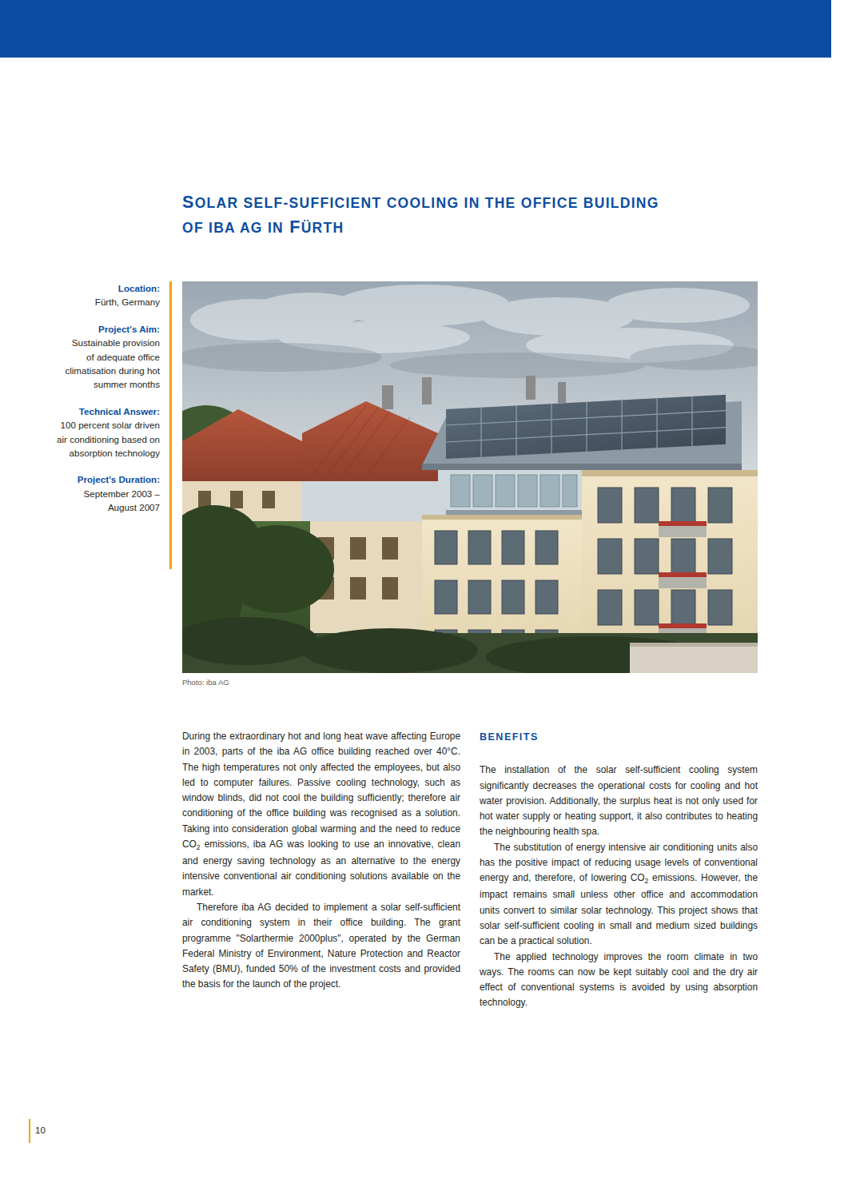SOLAR SELF-SUFFICIENT COOLING IN THE OFFICE BUILDING
OF IBA AG IN FÜRTH
Location:
Fürth, Germany
Project's Aim:
Sustainable provision
of adequate office
climatisation during hot
summer months
Technical Answer:
100 percent solar driven
air conditioning based on
absorption technology
Project’s Duration:
September 2003 –
August 2007
Photo: iba AG
During the extraordinary hot and long heat wave affecting Europe in 2003, parts of the iba AG office building reached over 40°C. The high temperatures not only affected the employees, but also led to computer failures. Passive cooling technology, such as window blinds, did not cool the building sufficiently; therefore air conditioning of the office building was recognised as a solution. Taking into consideration global warming and the need to reduce CO2 emissions, iba AG was looking to use an innovative, clean and energy saving technology as an alternative to the energy intensive conventional air conditioning solutions available on the market.
Therefore iba AG decided to implement a solar self-sufficient air conditioning system in their office building. The grant programme "Solarthermie 2000plus", operated by the German Federal Ministry of Environment, Nature Protection and Reactor Safety (BMU), funded 50% of the investment costs and provided the basis for the launch of the project.
Benefits
The installation of the solar self-sufficient cooling system significantly decreases the operational costs for cooling and hot water provision. Additionally, the surplus heat is not only used for hot water supply or heating support, it also contributes to heating the neighbouring health spa.
The substitution of energy intensive air conditioning units also has the positive impact of reducing usage levels of conventional energy and, therefore, of lowering CO2 emissions. However, the impact remains small unless other office and accommodation units convert to similar solar technology. This project shows that solar self-sufficient cooling in small and medium sized buildings can be a practical solution.
The applied technology improves the room climate in two ways. The rooms can now be kept suitably cool and the dry air effect of conventional systems is avoided by using absorption technology.
10